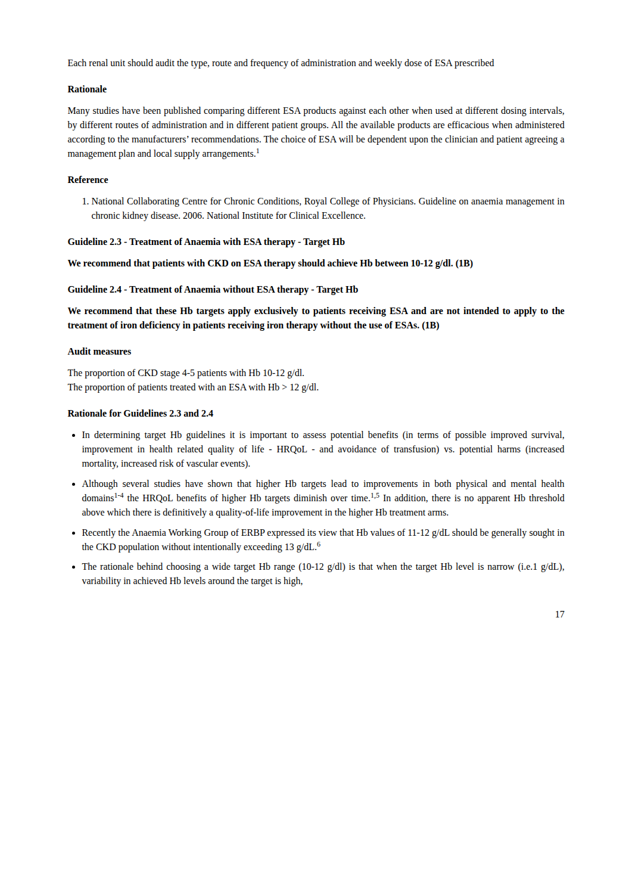Each renal unit should audit the type, route and frequency of administration and weekly dose of ESA prescribed
Rationale
Many studies have been published comparing different ESA products against each other when used at different dosing intervals, by different routes of administration and in different patient groups. All the available products are efficacious when administered according to the manufacturers’ recommendations. The choice of ESA will be dependent upon the clinician and patient agreeing a management plan and local supply arrangements.1
Reference
National Collaborating Centre for Chronic Conditions, Royal College of Physicians. Guideline on anaemia management in chronic kidney disease. 2006. National Institute for Clinical Excellence.
Guideline 2.3 - Treatment of Anaemia with ESA therapy - Target Hb
We recommend that patients with CKD on ESA therapy should achieve Hb between 10-12 g/dl. (1B)
Guideline 2.4 - Treatment of Anaemia without ESA therapy - Target Hb
We recommend that these Hb targets apply exclusively to patients receiving ESA and are not intended to apply to the treatment of iron deficiency in patients receiving iron therapy without the use of ESAs. (1B)
Audit measures
The proportion of CKD stage 4-5 patients with Hb 10-12 g/dl.
The proportion of patients treated with an ESA with Hb > 12 g/dl.
Rationale for Guidelines 2.3 and 2.4
In determining target Hb guidelines it is important to assess potential benefits (in terms of possible improved survival, improvement in health related quality of life - HRQoL - and avoidance of transfusion) vs. potential harms (increased mortality, increased risk of vascular events).
Although several studies have shown that higher Hb targets lead to improvements in both physical and mental health domains1-4 the HRQoL benefits of higher Hb targets diminish over time.1,5 In addition, there is no apparent Hb threshold above which there is definitively a quality-of-life improvement in the higher Hb treatment arms.
Recently the Anaemia Working Group of ERBP expressed its view that Hb values of 11-12 g/dL should be generally sought in the CKD population without intentionally exceeding 13 g/dL.6
The rationale behind choosing a wide target Hb range (10-12 g/dl) is that when the target Hb level is narrow (i.e.1 g/dL), variability in achieved Hb levels around the target is high,
17